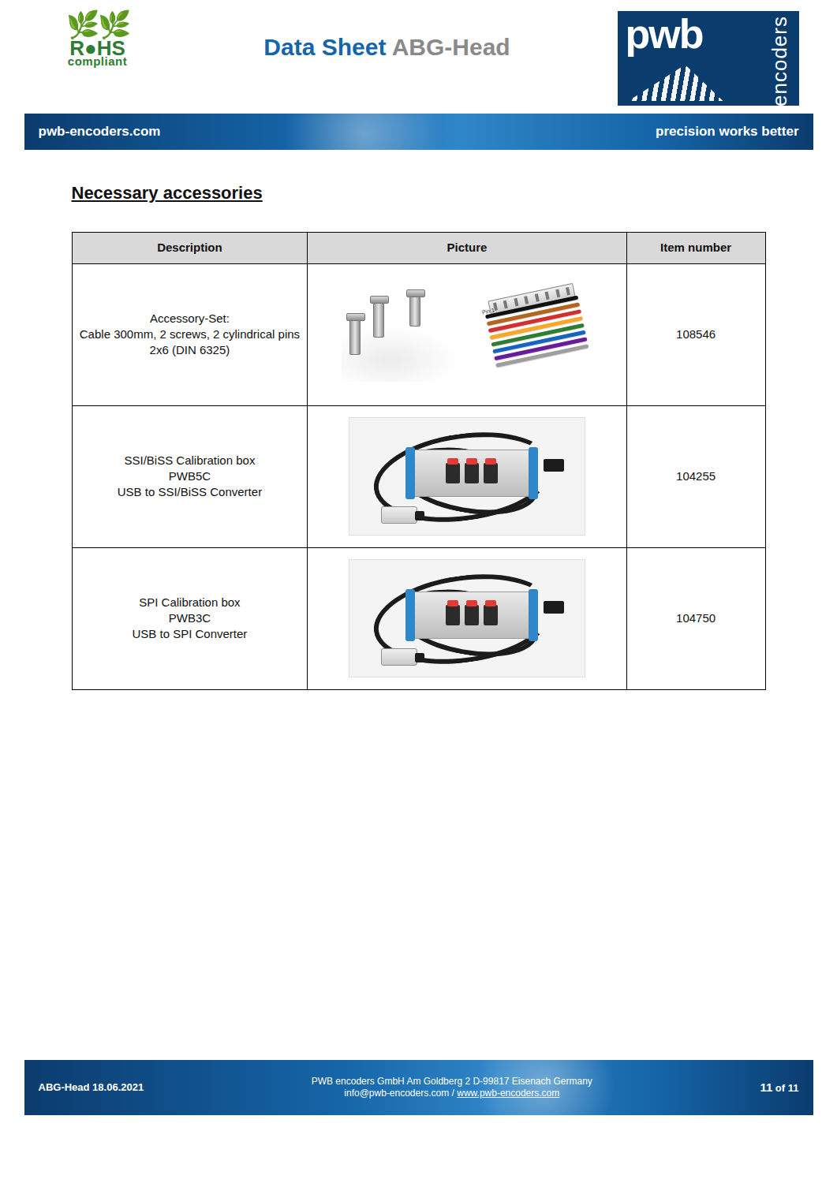🌿🌿
R●HS
compliant
Data Sheet ABG-Head
pwb
encoders
pwb-encoders.com
precision works better
Necessary accessories
| Description | Picture | Item number |
| --- | --- | --- |
| Accessory-Set: Cable 300mm, 2 screws, 2 cylindrical pins 2x6 (DIN 6325) | Pin 1 | 108546 |
| SSI/BiSS Calibration box PWB5C USB to SSI/BiSS Converter | | 104255 |
| SPI Calibration box PWB3C USB to SPI Converter | | 104750 |
ABG-Head 18.06.2021
PWB encoders GmbH Am Goldberg 2 D-99817 Eisenach Germany
info@pwb-encoders.com / www.pwb-encoders.com
11 of 11